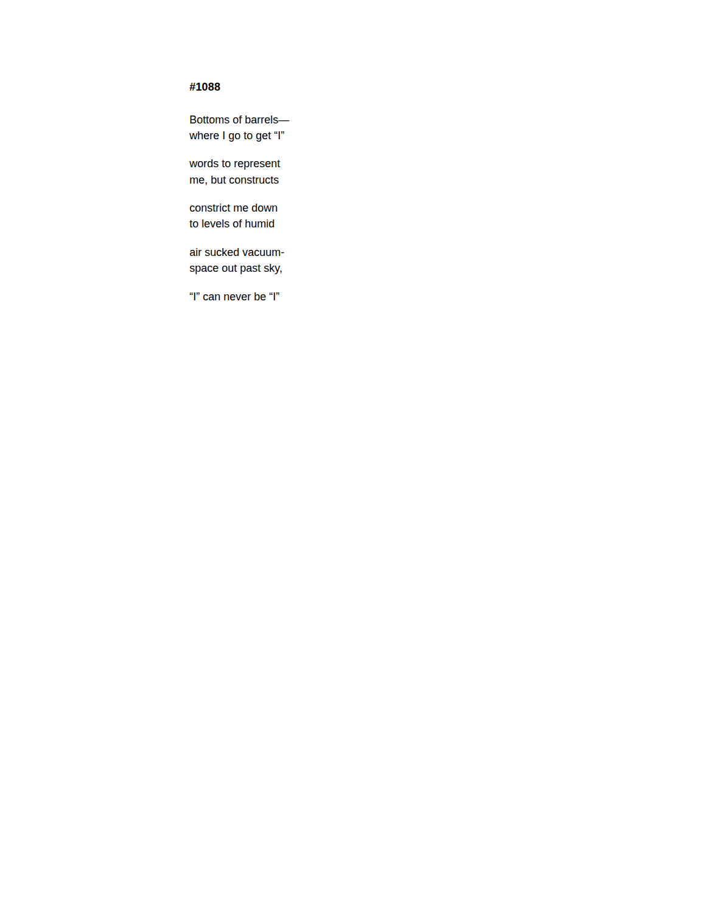#1088
Bottoms of barrels—
where I go to get “I”
words to represent
me, but constructs
constrict me down
to levels of humid
air sucked vacuum-
space out past sky,
“I” can never be “I”